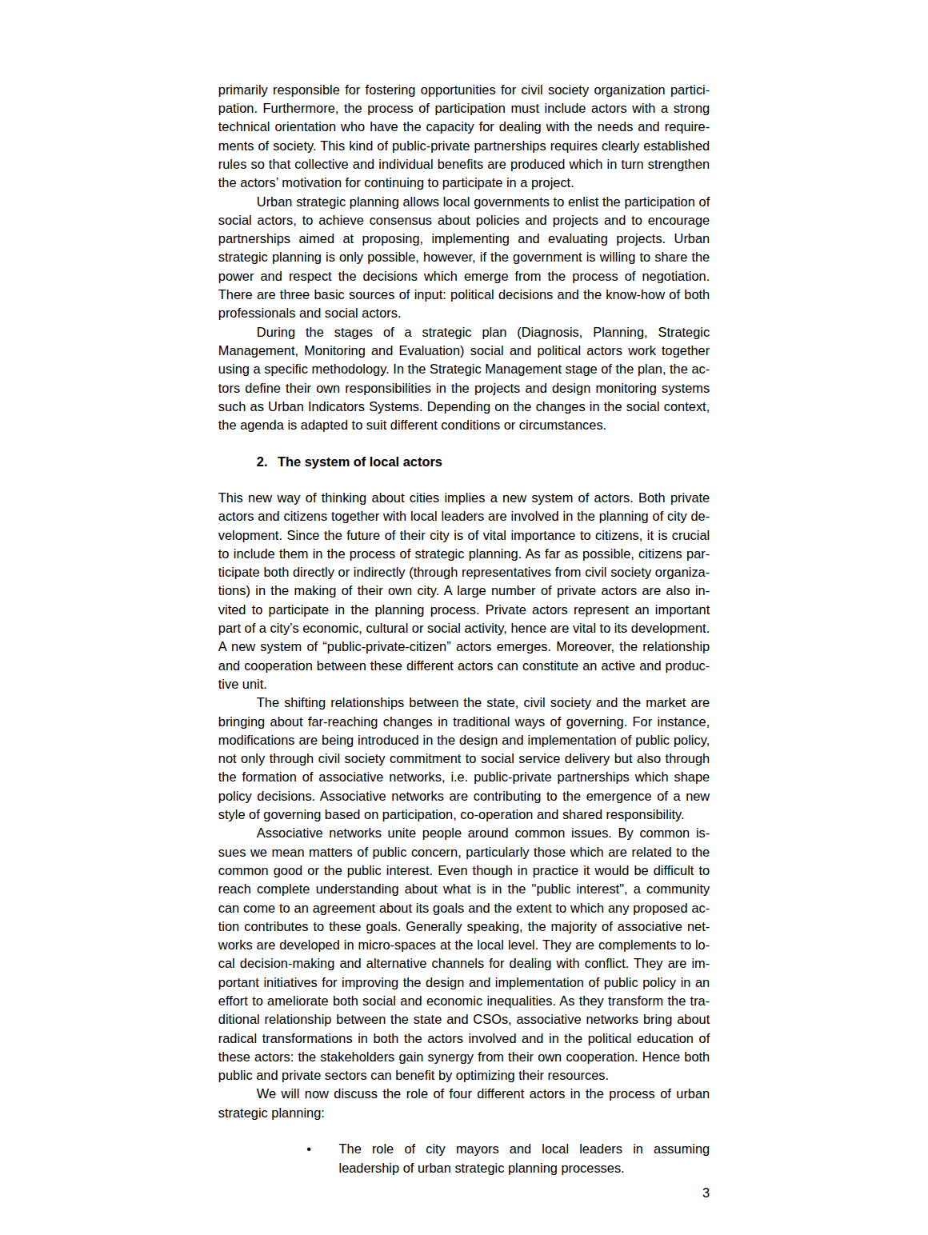primarily responsible for fostering opportunities for civil society organization participation. Furthermore, the process of participation must include actors with a strong technical orientation who have the capacity for dealing with the needs and requirements of society. This kind of public-private partnerships requires clearly established rules so that collective and individual benefits are produced which in turn strengthen the actors’ motivation for continuing to participate in a project.
Urban strategic planning allows local governments to enlist the participation of social actors, to achieve consensus about policies and projects and to encourage partnerships aimed at proposing, implementing and evaluating projects. Urban strategic planning is only possible, however, if the government is willing to share the power and respect the decisions which emerge from the process of negotiation. There are three basic sources of input: political decisions and the know-how of both professionals and social actors.
During the stages of a strategic plan (Diagnosis, Planning, Strategic Management, Monitoring and Evaluation) social and political actors work together using a specific methodology. In the Strategic Management stage of the plan, the actors define their own responsibilities in the projects and design monitoring systems such as Urban Indicators Systems. Depending on the changes in the social context, the agenda is adapted to suit different conditions or circumstances.
2. The system of local actors
This new way of thinking about cities implies a new system of actors. Both private actors and citizens together with local leaders are involved in the planning of city development. Since the future of their city is of vital importance to citizens, it is crucial to include them in the process of strategic planning. As far as possible, citizens participate both directly or indirectly (through representatives from civil society organizations) in the making of their own city. A large number of private actors are also invited to participate in the planning process. Private actors represent an important part of a city’s economic, cultural or social activity, hence are vital to its development. A new system of “public-private-citizen” actors emerges. Moreover, the relationship and cooperation between these different actors can constitute an active and productive unit.
The shifting relationships between the state, civil society and the market are bringing about far-reaching changes in traditional ways of governing. For instance, modifications are being introduced in the design and implementation of public policy, not only through civil society commitment to social service delivery but also through the formation of associative networks, i.e. public-private partnerships which shape policy decisions. Associative networks are contributing to the emergence of a new style of governing based on participation, co-operation and shared responsibility.
Associative networks unite people around common issues. By common issues we mean matters of public concern, particularly those which are related to the common good or the public interest. Even though in practice it would be difficult to reach complete understanding about what is in the "public interest", a community can come to an agreement about its goals and the extent to which any proposed action contributes to these goals. Generally speaking, the majority of associative networks are developed in micro-spaces at the local level. They are complements to local decision-making and alternative channels for dealing with conflict. They are important initiatives for improving the design and implementation of public policy in an effort to ameliorate both social and economic inequalities. As they transform the traditional relationship between the state and CSOs, associative networks bring about radical transformations in both the actors involved and in the political education of these actors: the stakeholders gain synergy from their own cooperation. Hence both public and private sectors can benefit by optimizing their resources.
We will now discuss the role of four different actors in the process of urban strategic planning:
The role of city mayors and local leaders in assuming leadership of urban strategic planning processes.
3